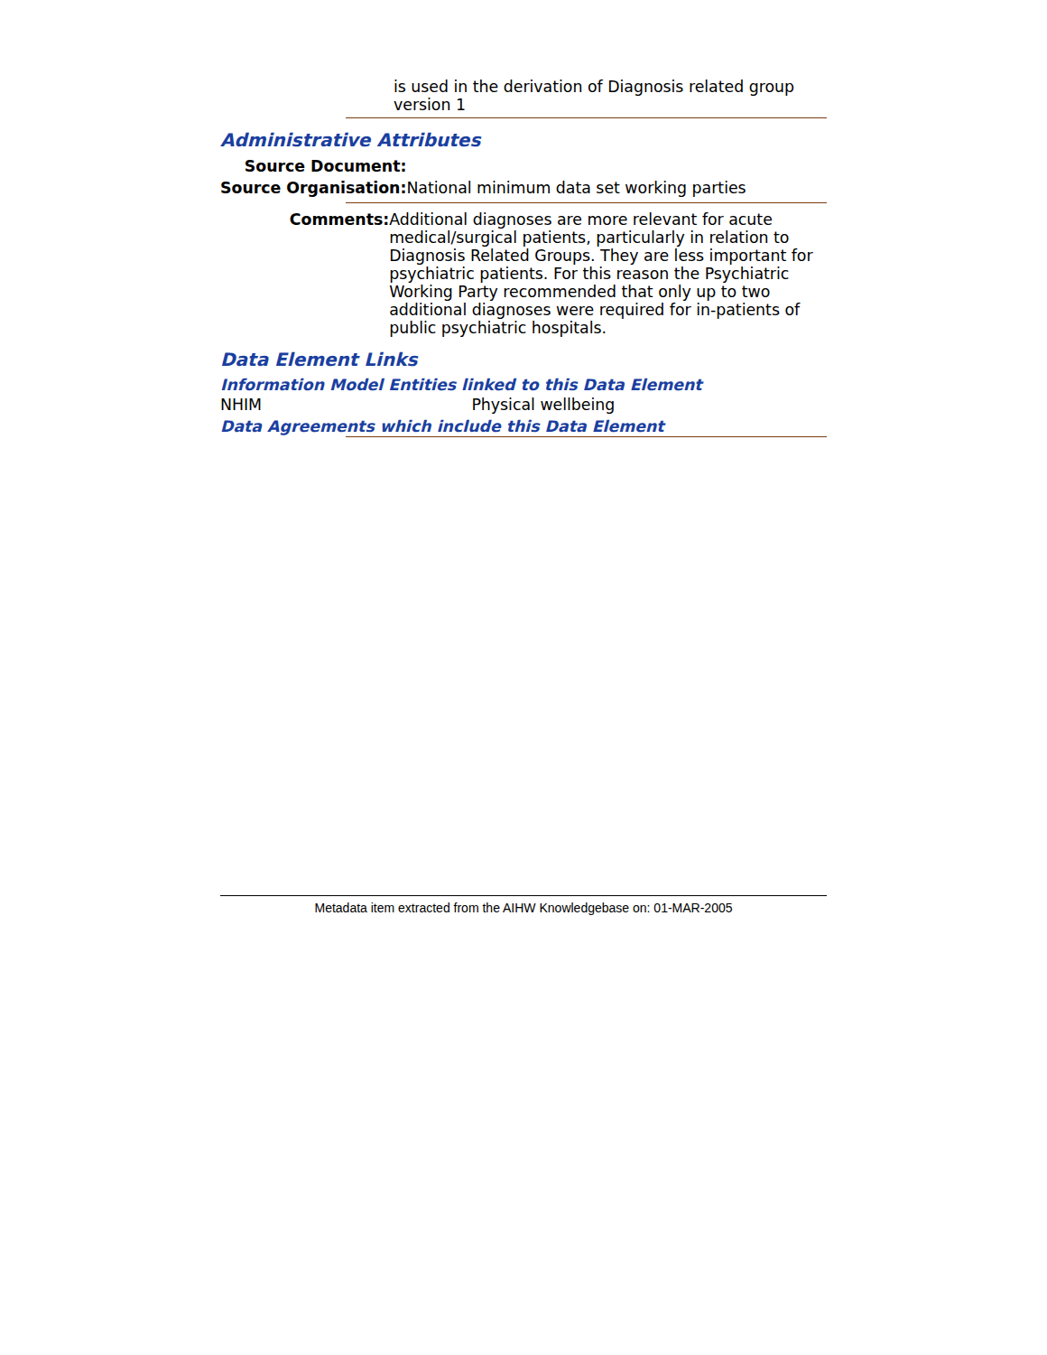is used in the derivation of Diagnosis related group version 1
Administrative Attributes
| Source Document: | |
| Source Organisation: | National minimum data set working parties |
| Comments: | Additional diagnoses are more relevant for acute medical/surgical patients, particularly in relation to Diagnosis Related Groups. They are less important for psychiatric patients. For this reason the Psychiatric Working Party recommended that only up to two additional diagnoses were required for in-patients of public psychiatric hospitals. |
Data Element Links
Information Model Entities linked to this Data Element
NHIM
Physical wellbeing
Data Agreements which include this Data Element
Metadata item extracted from the AIHW Knowledgebase on: 01-MAR-2005